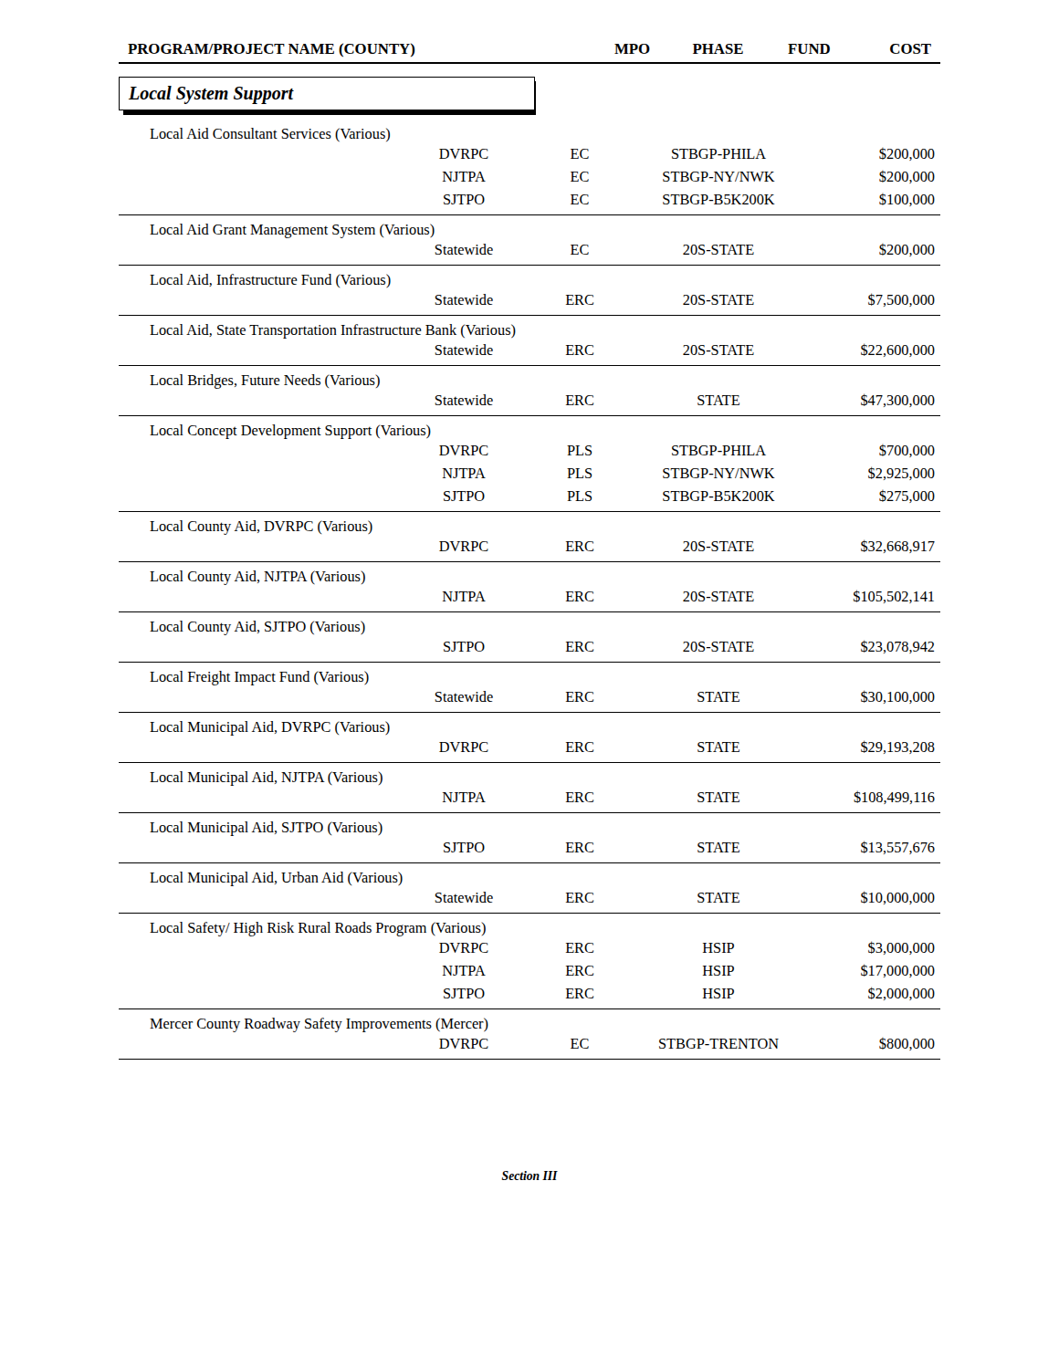| PROGRAM/PROJECT NAME (COUNTY) | MPO | PHASE | FUND | COST |
| --- | --- | --- | --- | --- |
Local System Support
| Local Aid Consultant Services (Various) |
| | DVRPC | EC | STBGP-PHILA | $200,000 |
| | NJTPA | EC | STBGP-NY/NWK | $200,000 |
| | SJTPO | EC | STBGP-B5K200K | $100,000 |
| Local Aid Grant Management System (Various) |
| | Statewide | EC | 20S-STATE | $200,000 |
| Local Aid, Infrastructure Fund (Various) |
| | Statewide | ERC | 20S-STATE | $7,500,000 |
| Local Aid, State Transportation Infrastructure Bank (Various) |
| | Statewide | ERC | 20S-STATE | $22,600,000 |
| Local Bridges, Future Needs (Various) |
| | Statewide | ERC | STATE | $47,300,000 |
| Local Concept Development Support (Various) |
| | DVRPC | PLS | STBGP-PHILA | $700,000 |
| | NJTPA | PLS | STBGP-NY/NWK | $2,925,000 |
| | SJTPO | PLS | STBGP-B5K200K | $275,000 |
| Local County Aid, DVRPC (Various) |
| | DVRPC | ERC | 20S-STATE | $32,668,917 |
| Local County Aid, NJTPA (Various) |
| | NJTPA | ERC | 20S-STATE | $105,502,141 |
| Local County Aid, SJTPO (Various) |
| | SJTPO | ERC | 20S-STATE | $23,078,942 |
| Local Freight Impact Fund (Various) |
| | Statewide | ERC | STATE | $30,100,000 |
| Local Municipal Aid, DVRPC (Various) |
| | DVRPC | ERC | STATE | $29,193,208 |
| Local Municipal Aid, NJTPA (Various) |
| | NJTPA | ERC | STATE | $108,499,116 |
| Local Municipal Aid, SJTPO (Various) |
| | SJTPO | ERC | STATE | $13,557,676 |
| Local Municipal Aid, Urban Aid (Various) |
| | Statewide | ERC | STATE | $10,000,000 |
| Local Safety/ High Risk Rural Roads Program (Various) |
| | DVRPC | ERC | HSIP | $3,000,000 |
| | NJTPA | ERC | HSIP | $17,000,000 |
| | SJTPO | ERC | HSIP | $2,000,000 |
| Mercer County Roadway Safety Improvements (Mercer) |
| | DVRPC | EC | STBGP-TRENTON | $800,000 |
Section III